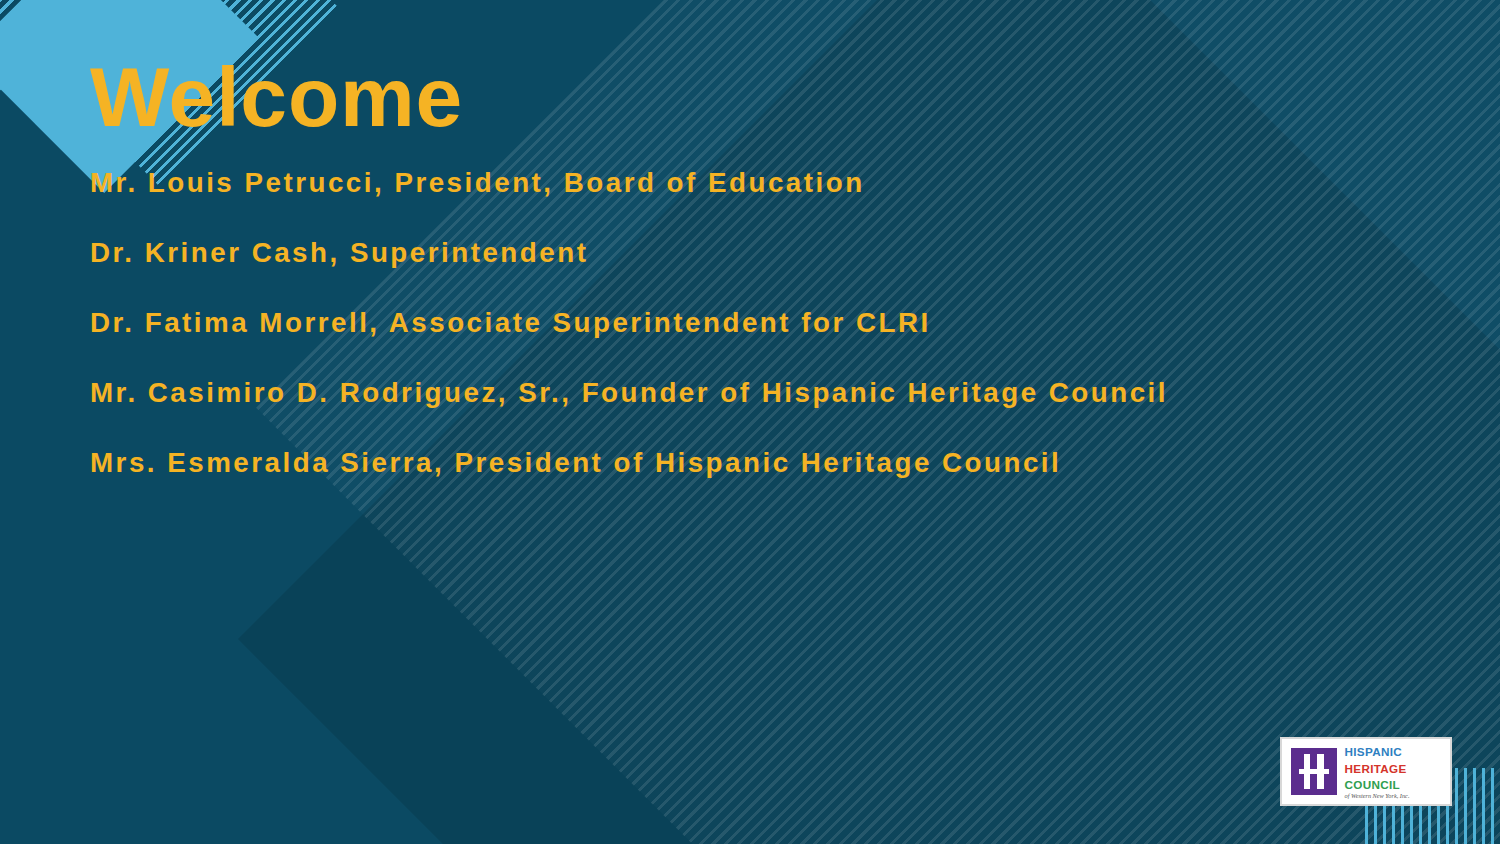Welcome
Mr. Louis Petrucci, President, Board of Education
Dr. Kriner Cash, Superintendent
Dr. Fatima Morrell, Associate Superintendent for CLRI
Mr. Casimiro D. Rodriguez, Sr., Founder of Hispanic Heritage Council
Mrs. Esmeralda Sierra, President of Hispanic Heritage Council
Hispanic
Heritage
Council of Western New York, Inc.